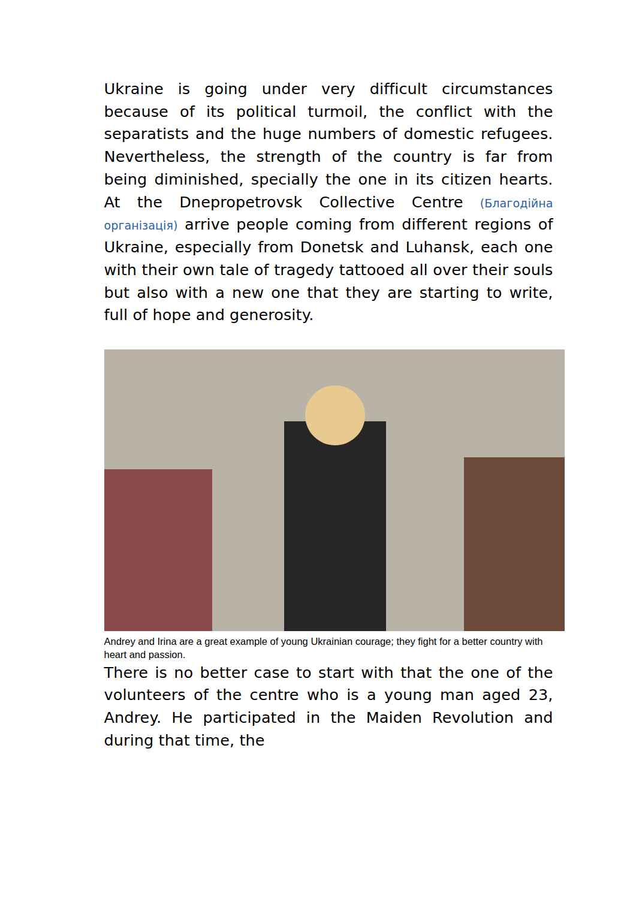Ukraine is going under very difficult circumstances because of its political turmoil, the conflict with the separatists and the huge numbers of domestic refugees. Nevertheless, the strength of the country is far from being diminished, specially the one in its citizen hearts. At the Dnepropetrovsk Collective Centre (Благодійна організація) arrive people coming from different regions of Ukraine, especially from Donetsk and Luhansk, each one with their own tale of tragedy tattooed all over their souls but also with a new one that they are starting to write, full of hope and generosity.
Andrey and Irina are a great example of young Ukrainian courage; they fight for a better country with heart and passion.
There is no better case to start with that the one of the volunteers of the centre who is a young man aged 23, Andrey. He participated in the Maiden Revolution and during that time, the